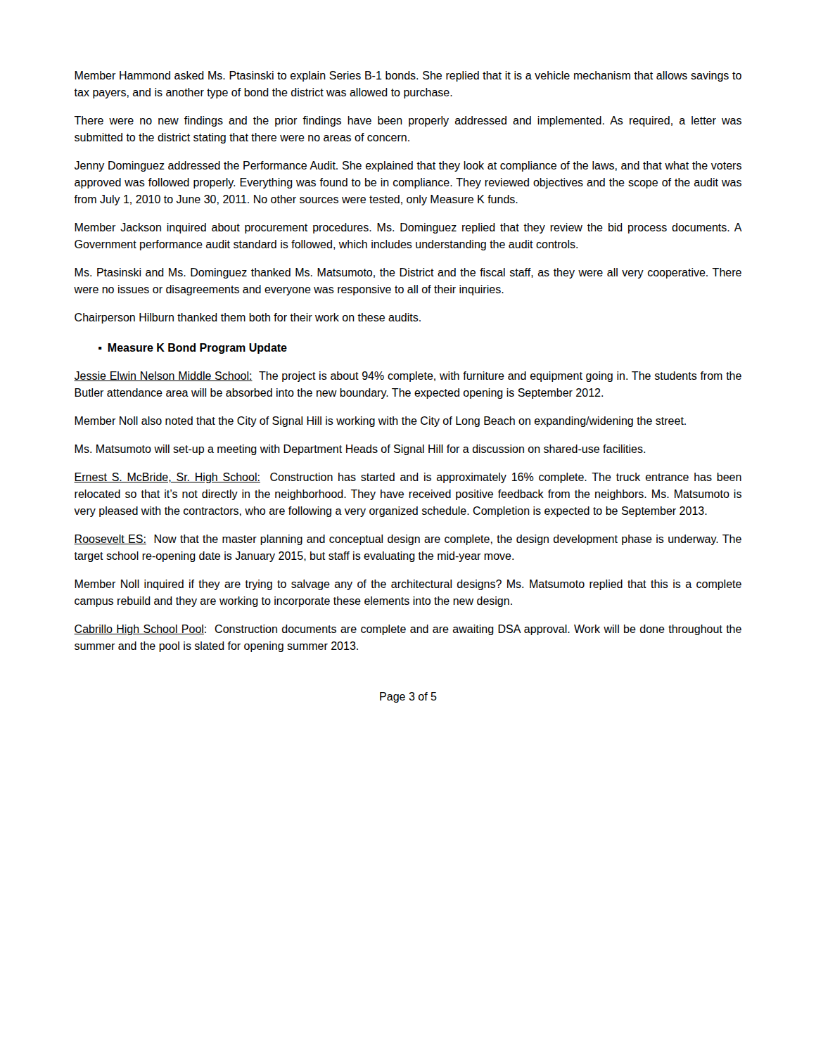Member Hammond asked Ms. Ptasinski to explain Series B-1 bonds. She replied that it is a vehicle mechanism that allows savings to tax payers, and is another type of bond the district was allowed to purchase.
There were no new findings and the prior findings have been properly addressed and implemented. As required, a letter was submitted to the district stating that there were no areas of concern.
Jenny Dominguez addressed the Performance Audit. She explained that they look at compliance of the laws, and that what the voters approved was followed properly. Everything was found to be in compliance. They reviewed objectives and the scope of the audit was from July 1, 2010 to June 30, 2011. No other sources were tested, only Measure K funds.
Member Jackson inquired about procurement procedures. Ms. Dominguez replied that they review the bid process documents. A Government performance audit standard is followed, which includes understanding the audit controls.
Ms. Ptasinski and Ms. Dominguez thanked Ms. Matsumoto, the District and the fiscal staff, as they were all very cooperative. There were no issues or disagreements and everyone was responsive to all of their inquiries.
Chairperson Hilburn thanked them both for their work on these audits.
Measure K Bond Program Update
Jessie Elwin Nelson Middle School: The project is about 94% complete, with furniture and equipment going in. The students from the Butler attendance area will be absorbed into the new boundary. The expected opening is September 2012.
Member Noll also noted that the City of Signal Hill is working with the City of Long Beach on expanding/widening the street.
Ms. Matsumoto will set-up a meeting with Department Heads of Signal Hill for a discussion on shared-use facilities.
Ernest S. McBride, Sr. High School: Construction has started and is approximately 16% complete. The truck entrance has been relocated so that it’s not directly in the neighborhood. They have received positive feedback from the neighbors. Ms. Matsumoto is very pleased with the contractors, who are following a very organized schedule. Completion is expected to be September 2013.
Roosevelt ES: Now that the master planning and conceptual design are complete, the design development phase is underway. The target school re-opening date is January 2015, but staff is evaluating the mid-year move.
Member Noll inquired if they are trying to salvage any of the architectural designs? Ms. Matsumoto replied that this is a complete campus rebuild and they are working to incorporate these elements into the new design.
Cabrillo High School Pool: Construction documents are complete and are awaiting DSA approval. Work will be done throughout the summer and the pool is slated for opening summer 2013.
Page 3 of 5